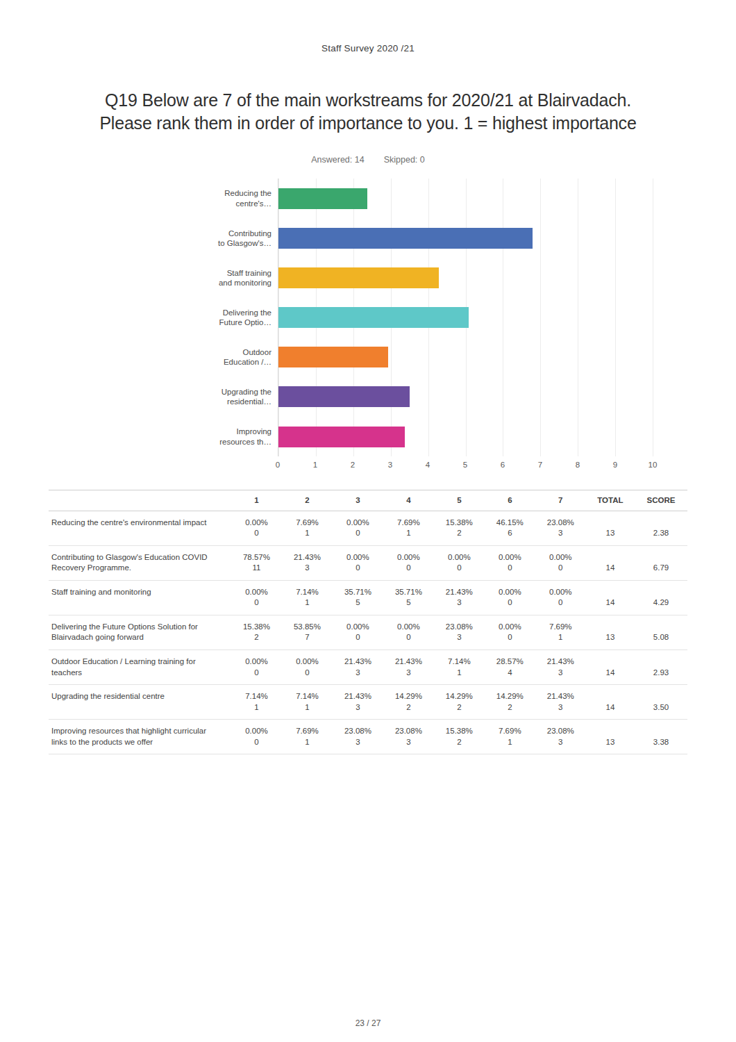Staff Survey 2020 /21
Q19 Below are 7 of the main workstreams for 2020/21 at Blairvadach.
Please rank them in order of importance to you. 1 = highest importance
Answered: 14 Skipped: 0
Reducing thecentre's…
Contributingto Glasgow's…
Staff trainingand monitoring
Delivering theFuture Optio…
OutdoorEducation /…
Upgrading theresidential…
Improvingresources th…
0 1 2 3 4 5 6 7 8 9 10
| | 1 | 2 | 3 | 4 | 5 | 6 | 7 | TOTAL | SCORE |
| --- | --- | --- | --- | --- | --- | --- | --- | --- | --- |
| Reducing the centre's environmental impact | 0.00% 0 | 7.69% 1 | 0.00% 0 | 7.69% 1 | 15.38% 2 | 46.15% 6 | 23.08% 3 | 13 | 2.38 |
| Contributing to Glasgow's Education COVID Recovery Programme. | 78.57% 11 | 21.43% 3 | 0.00% 0 | 0.00% 0 | 0.00% 0 | 0.00% 0 | 0.00% 0 | 14 | 6.79 |
| Staff training and monitoring | 0.00% 0 | 7.14% 1 | 35.71% 5 | 35.71% 5 | 21.43% 3 | 0.00% 0 | 0.00% 0 | 14 | 4.29 |
| Delivering the Future Options Solution for Blairvadach going forward | 15.38% 2 | 53.85% 7 | 0.00% 0 | 0.00% 0 | 23.08% 3 | 0.00% 0 | 7.69% 1 | 13 | 5.08 |
| Outdoor Education / Learning training for teachers | 0.00% 0 | 0.00% 0 | 21.43% 3 | 21.43% 3 | 7.14% 1 | 28.57% 4 | 21.43% 3 | 14 | 2.93 |
| Upgrading the residential centre | 7.14% 1 | 7.14% 1 | 21.43% 3 | 14.29% 2 | 14.29% 2 | 14.29% 2 | 21.43% 3 | 14 | 3.50 |
| Improving resources that highlight curricular links to the products we offer | 0.00% 0 | 7.69% 1 | 23.08% 3 | 23.08% 3 | 15.38% 2 | 7.69% 1 | 23.08% 3 | 13 | 3.38 |
23 / 27